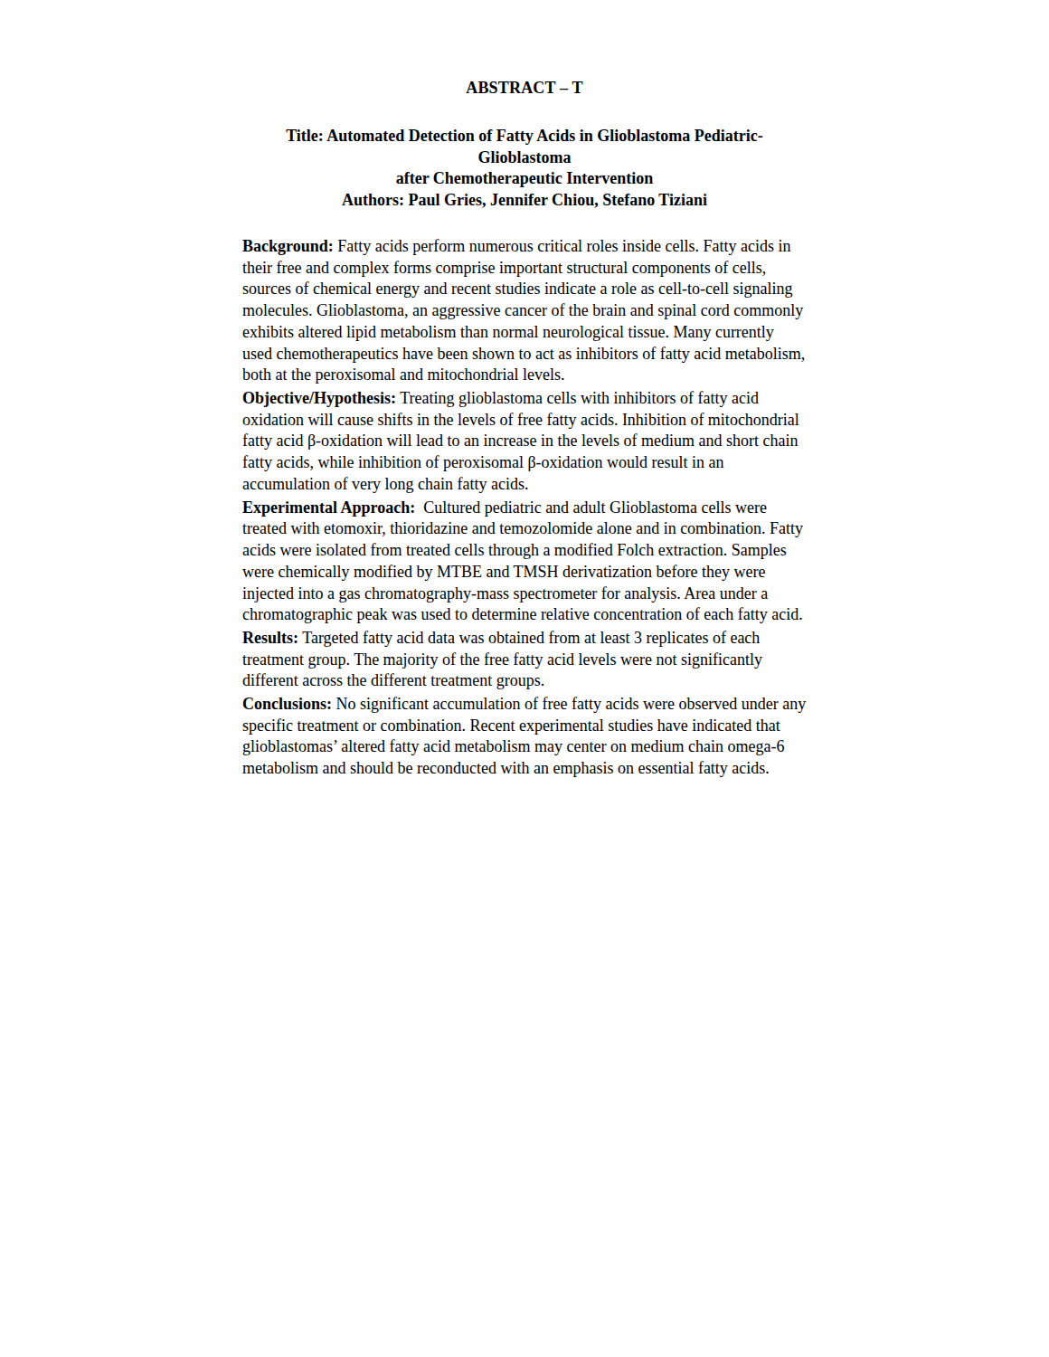ABSTRACT – T
Title: Automated Detection of Fatty Acids in Glioblastoma Pediatric-Glioblastoma after Chemotherapeutic Intervention Authors: Paul Gries, Jennifer Chiou, Stefano Tiziani
Background: Fatty acids perform numerous critical roles inside cells. Fatty acids in their free and complex forms comprise important structural components of cells, sources of chemical energy and recent studies indicate a role as cell-to-cell signaling molecules. Glioblastoma, an aggressive cancer of the brain and spinal cord commonly exhibits altered lipid metabolism than normal neurological tissue. Many currently used chemotherapeutics have been shown to act as inhibitors of fatty acid metabolism, both at the peroxisomal and mitochondrial levels.
Objective/Hypothesis: Treating glioblastoma cells with inhibitors of fatty acid oxidation will cause shifts in the levels of free fatty acids. Inhibition of mitochondrial fatty acid β-oxidation will lead to an increase in the levels of medium and short chain fatty acids, while inhibition of peroxisomal β-oxidation would result in an accumulation of very long chain fatty acids.
Experimental Approach: Cultured pediatric and adult Glioblastoma cells were treated with etomoxir, thioridazine and temozolomide alone and in combination. Fatty acids were isolated from treated cells through a modified Folch extraction. Samples were chemically modified by MTBE and TMSH derivatization before they were injected into a gas chromatography-mass spectrometer for analysis. Area under a chromatographic peak was used to determine relative concentration of each fatty acid.
Results: Targeted fatty acid data was obtained from at least 3 replicates of each treatment group. The majority of the free fatty acid levels were not significantly different across the different treatment groups.
Conclusions: No significant accumulation of free fatty acids were observed under any specific treatment or combination. Recent experimental studies have indicated that glioblastomas’ altered fatty acid metabolism may center on medium chain omega-6 metabolism and should be reconducted with an emphasis on essential fatty acids.